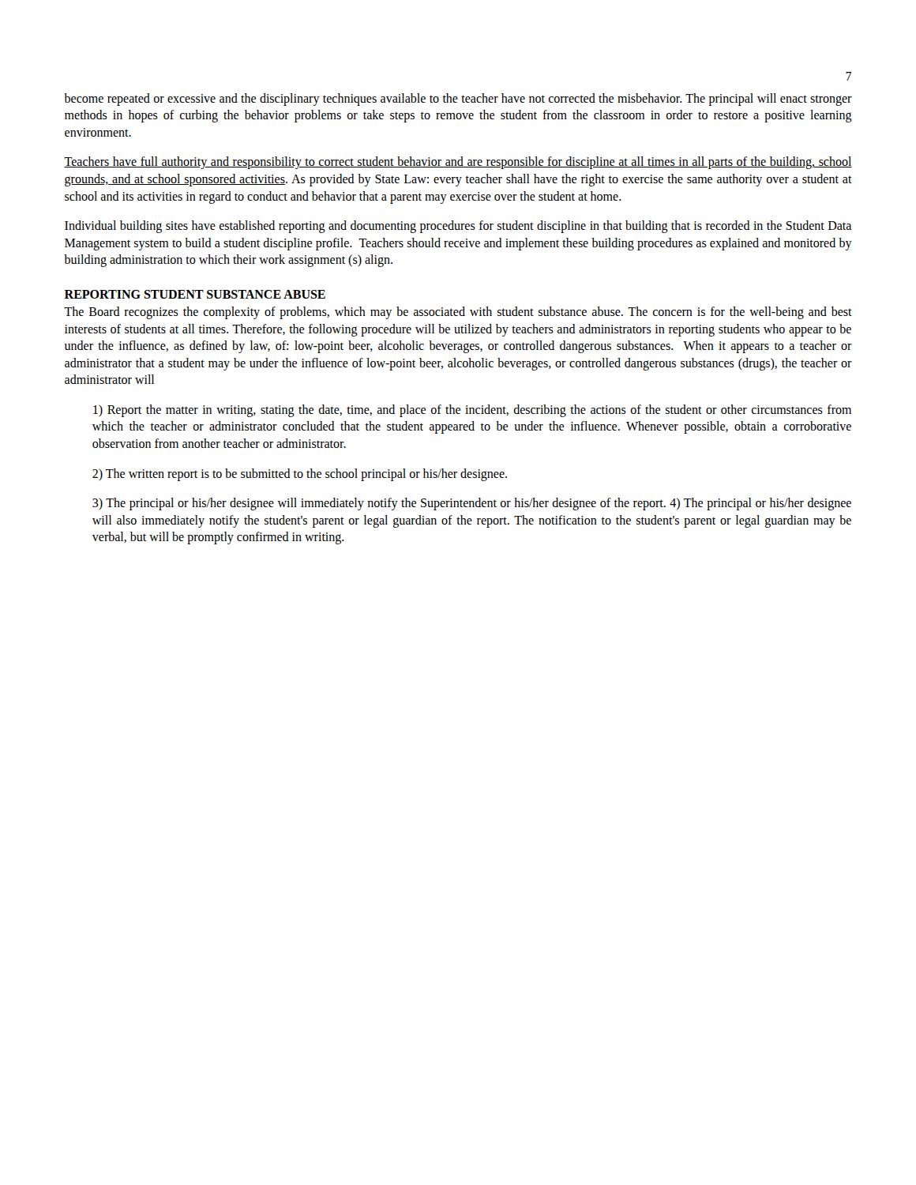7
become repeated or excessive and the disciplinary techniques available to the teacher have not corrected the misbehavior. The principal will enact stronger methods in hopes of curbing the behavior problems or take steps to remove the student from the classroom in order to restore a positive learning environment.
Teachers have full authority and responsibility to correct student behavior and are responsible for discipline at all times in all parts of the building, school grounds, and at school sponsored activities. As provided by State Law: every teacher shall have the right to exercise the same authority over a student at school and its activities in regard to conduct and behavior that a parent may exercise over the student at home.
Individual building sites have established reporting and documenting procedures for student discipline in that building that is recorded in the Student Data Management system to build a student discipline profile. Teachers should receive and implement these building procedures as explained and monitored by building administration to which their work assignment (s) align.
REPORTING STUDENT SUBSTANCE ABUSE
The Board recognizes the complexity of problems, which may be associated with student substance abuse. The concern is for the well-being and best interests of students at all times. Therefore, the following procedure will be utilized by teachers and administrators in reporting students who appear to be under the influence, as defined by law, of: low-point beer, alcoholic beverages, or controlled dangerous substances. When it appears to a teacher or administrator that a student may be under the influence of low-point beer, alcoholic beverages, or controlled dangerous substances (drugs), the teacher or administrator will
1) Report the matter in writing, stating the date, time, and place of the incident, describing the actions of the student or other circumstances from which the teacher or administrator concluded that the student appeared to be under the influence. Whenever possible, obtain a corroborative observation from another teacher or administrator.
2) The written report is to be submitted to the school principal or his/her designee.
3) The principal or his/her designee will immediately notify the Superintendent or his/her designee of the report. 4) The principal or his/her designee will also immediately notify the student's parent or legal guardian of the report. The notification to the student's parent or legal guardian may be verbal, but will be promptly confirmed in writing.